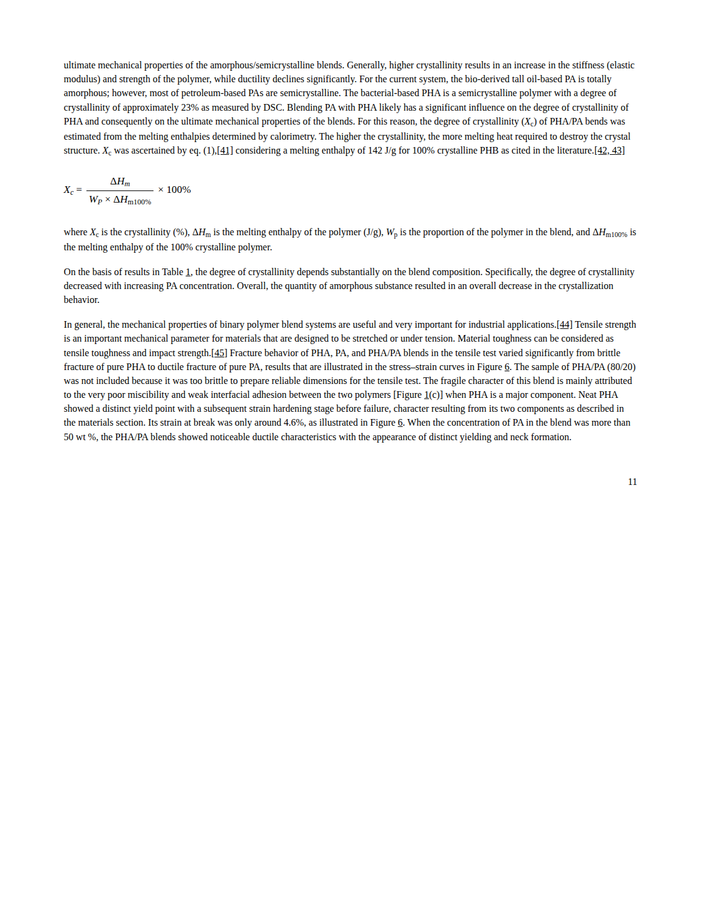ultimate mechanical properties of the amorphous/semicrystalline blends. Generally, higher crystallinity results in an increase in the stiffness (elastic modulus) and strength of the polymer, while ductility declines significantly. For the current system, the bio-derived tall oil-based PA is totally amorphous; however, most of petroleum-based PAs are semicrystalline. The bacterial-based PHA is a semicrystalline polymer with a degree of crystallinity of approximately 23% as measured by DSC. Blending PA with PHA likely has a significant influence on the degree of crystallinity of PHA and consequently on the ultimate mechanical properties of the blends. For this reason, the degree of crystallinity (Xc) of PHA/PA bends was estimated from the melting enthalpies determined by calorimetry. The higher the crystallinity, the more melting heat required to destroy the crystal structure. Xc was ascertained by eq. (1),[41] considering a melting enthalpy of 142 J/g for 100% crystalline PHB as cited in the literature.[42, 43]
Xc = ΔHm WP × ΔHm100% × 100%
where Xc is the crystallinity (%), ΔHm is the melting enthalpy of the polymer (J/g), Wp is the proportion of the polymer in the blend, and ΔHm100% is the melting enthalpy of the 100% crystalline polymer.
On the basis of results in Table 1, the degree of crystallinity depends substantially on the blend composition. Specifically, the degree of crystallinity decreased with increasing PA concentration. Overall, the quantity of amorphous substance resulted in an overall decrease in the crystallization behavior.
In general, the mechanical properties of binary polymer blend systems are useful and very important for industrial applications.[44] Tensile strength is an important mechanical parameter for materials that are designed to be stretched or under tension. Material toughness can be considered as tensile toughness and impact strength.[45] Fracture behavior of PHA, PA, and PHA/PA blends in the tensile test varied significantly from brittle fracture of pure PHA to ductile fracture of pure PA, results that are illustrated in the stress–strain curves in Figure 6. The sample of PHA/PA (80/20) was not included because it was too brittle to prepare reliable dimensions for the tensile test. The fragile character of this blend is mainly attributed to the very poor miscibility and weak interfacial adhesion between the two polymers [Figure 1(c)] when PHA is a major component. Neat PHA showed a distinct yield point with a subsequent strain hardening stage before failure, character resulting from its two components as described in the materials section. Its strain at break was only around 4.6%, as illustrated in Figure 6. When the concentration of PA in the blend was more than 50 wt %, the PHA/PA blends showed noticeable ductile characteristics with the appearance of distinct yielding and neck formation.
11